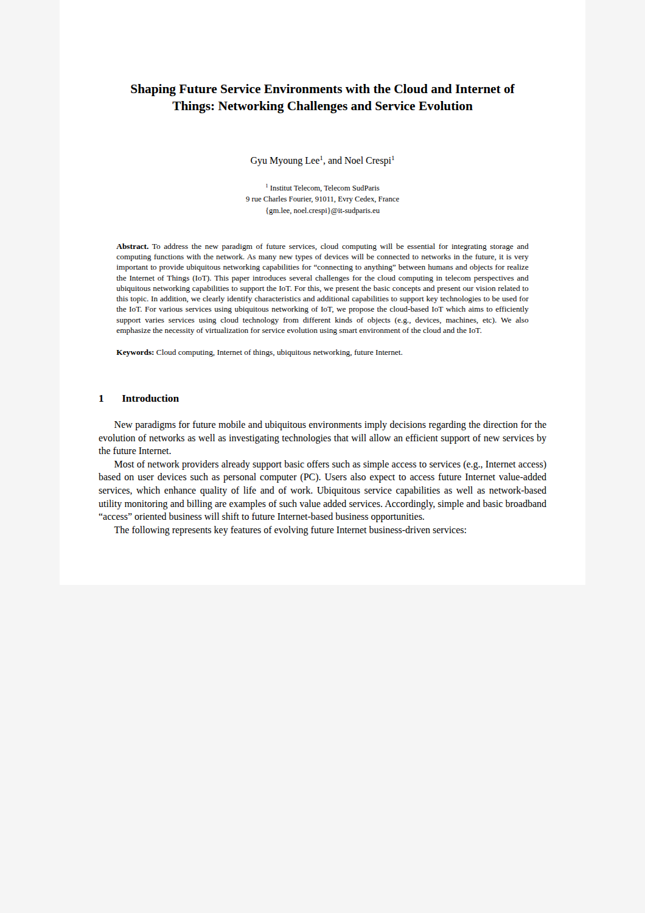Shaping Future Service Environments with the Cloud and Internet of Things: Networking Challenges and Service Evolution
Gyu Myoung Lee1, and Noel Crespi1
1 Institut Telecom, Telecom SudParis
9 rue Charles Fourier, 91011, Evry Cedex, France
{gm.lee, noel.crespi}@it-sudparis.eu
Abstract. To address the new paradigm of future services, cloud computing will be essential for integrating storage and computing functions with the network. As many new types of devices will be connected to networks in the future, it is very important to provide ubiquitous networking capabilities for “connecting to anything” between humans and objects for realize the Internet of Things (IoT). This paper introduces several challenges for the cloud computing in telecom perspectives and ubiquitous networking capabilities to support the IoT. For this, we present the basic concepts and present our vision related to this topic. In addition, we clearly identify characteristics and additional capabilities to support key technologies to be used for the IoT. For various services using ubiquitous networking of IoT, we propose the cloud-based IoT which aims to efficiently support varies services using cloud technology from different kinds of objects (e.g., devices, machines, etc). We also emphasize the necessity of virtualization for service evolution using smart environment of the cloud and the IoT.
Keywords: Cloud computing, Internet of things, ubiquitous networking, future Internet.
1 Introduction
New paradigms for future mobile and ubiquitous environments imply decisions regarding the direction for the evolution of networks as well as investigating technologies that will allow an efficient support of new services by the future Internet.
Most of network providers already support basic offers such as simple access to services (e.g., Internet access) based on user devices such as personal computer (PC). Users also expect to access future Internet value-added services, which enhance quality of life and of work. Ubiquitous service capabilities as well as network-based utility monitoring and billing are examples of such value added services. Accordingly, simple and basic broadband “access” oriented business will shift to future Internet-based business opportunities.
The following represents key features of evolving future Internet business-driven services: